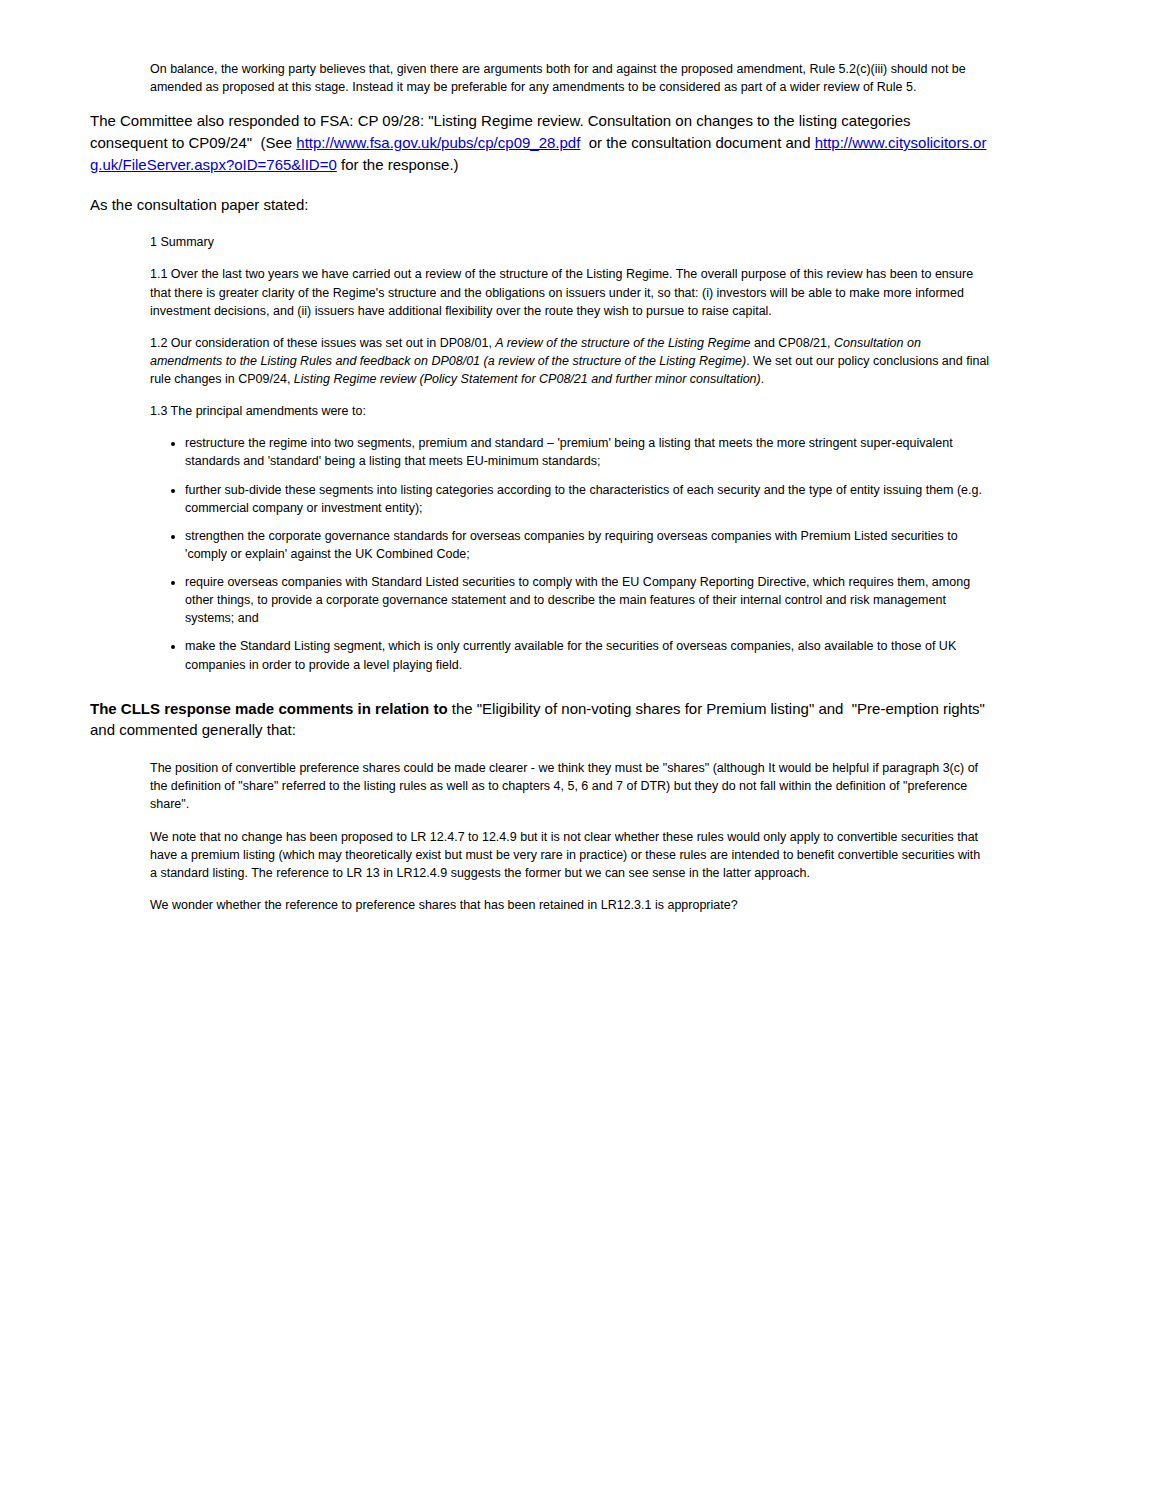On balance, the working party believes that, given there are arguments both for and against the proposed amendment, Rule 5.2(c)(iii) should not be amended as proposed at this stage. Instead it may be preferable for any amendments to be considered as part of a wider review of Rule 5.
The Committee also responded to FSA: CP 09/28: "Listing Regime review. Consultation on changes to the listing categories consequent to CP09/24" (See http://www.fsa.gov.uk/pubs/cp/cp09_28.pdf or the consultation document and http://www.citysolicitors.org.uk/FileServer.aspx?oID=765&lID=0 for the response.)
As the consultation paper stated:
1 Summary
1.1 Over the last two years we have carried out a review of the structure of the Listing Regime. The overall purpose of this review has been to ensure that there is greater clarity of the Regime's structure and the obligations on issuers under it, so that: (i) investors will be able to make more informed investment decisions, and (ii) issuers have additional flexibility over the route they wish to pursue to raise capital.
1.2 Our consideration of these issues was set out in DP08/01, A review of the structure of the Listing Regime and CP08/21, Consultation on amendments to the Listing Rules and feedback on DP08/01 (a review of the structure of the Listing Regime). We set out our policy conclusions and final rule changes in CP09/24, Listing Regime review (Policy Statement for CP08/21 and further minor consultation).
1.3 The principal amendments were to:
restructure the regime into two segments, premium and standard – 'premium' being a listing that meets the more stringent super-equivalent standards and 'standard' being a listing that meets EU-minimum standards;
further sub-divide these segments into listing categories according to the characteristics of each security and the type of entity issuing them (e.g. commercial company or investment entity);
strengthen the corporate governance standards for overseas companies by requiring overseas companies with Premium Listed securities to 'comply or explain' against the UK Combined Code;
require overseas companies with Standard Listed securities to comply with the EU Company Reporting Directive, which requires them, among other things, to provide a corporate governance statement and to describe the main features of their internal control and risk management systems; and
make the Standard Listing segment, which is only currently available for the securities of overseas companies, also available to those of UK companies in order to provide a level playing field.
The CLLS response made comments in relation to the "Eligibility of non-voting shares for Premium listing" and "Pre-emption rights" and commented generally that:
The position of convertible preference shares could be made clearer - we think they must be "shares" (although It would be helpful if paragraph 3(c) of the definition of "share" referred to the listing rules as well as to chapters 4, 5, 6 and 7 of DTR) but they do not fall within the definition of "preference share".
We note that no change has been proposed to LR 12.4.7 to 12.4.9 but it is not clear whether these rules would only apply to convertible securities that have a premium listing (which may theoretically exist but must be very rare in practice) or these rules are intended to benefit convertible securities with a standard listing. The reference to LR 13 in LR12.4.9 suggests the former but we can see sense in the latter approach.
We wonder whether the reference to preference shares that has been retained in LR12.3.1 is appropriate?